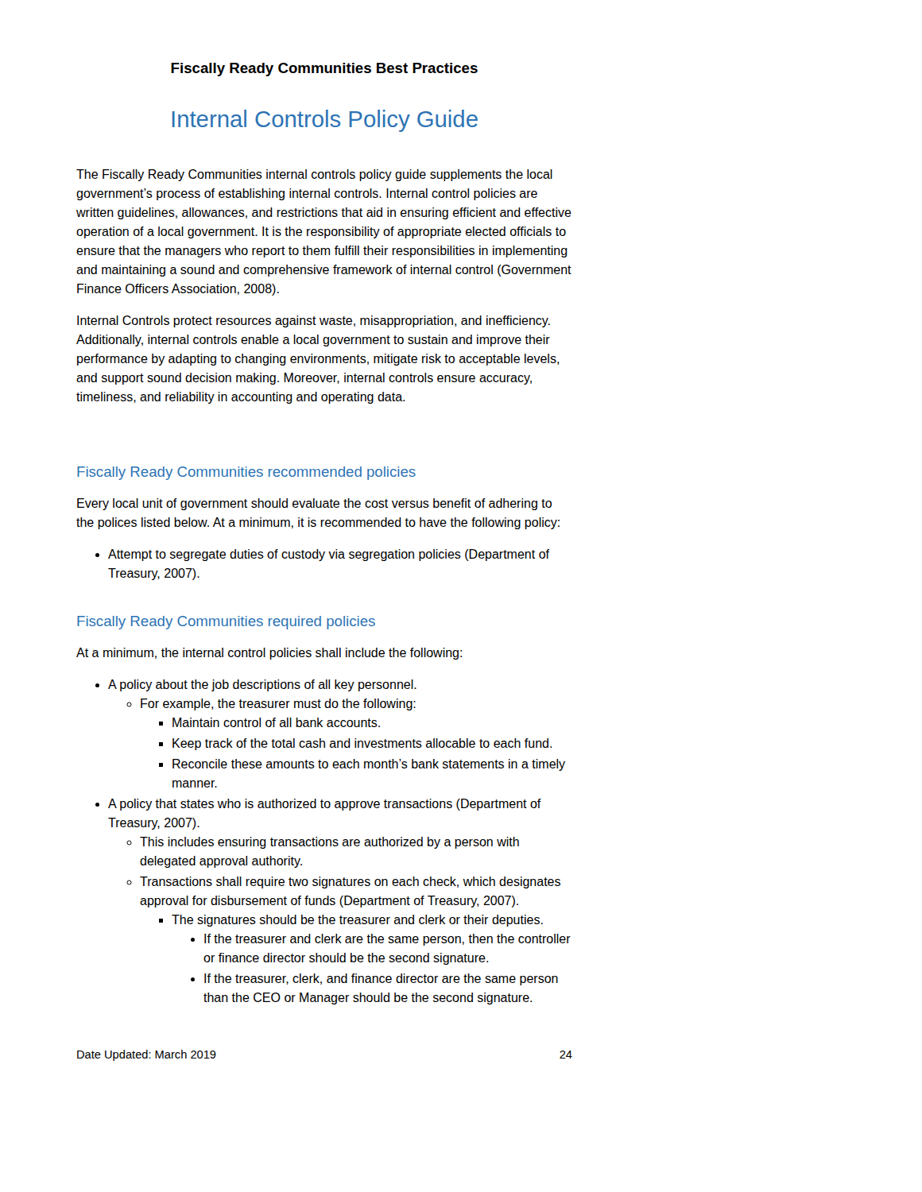Fiscally Ready Communities Best Practices
Internal Controls Policy Guide
The Fiscally Ready Communities internal controls policy guide supplements the local government’s process of establishing internal controls. Internal control policies are written guidelines, allowances, and restrictions that aid in ensuring efficient and effective operation of a local government. It is the responsibility of appropriate elected officials to ensure that the managers who report to them fulfill their responsibilities in implementing and maintaining a sound and comprehensive framework of internal control (Government Finance Officers Association, 2008).
Internal Controls protect resources against waste, misappropriation, and inefficiency. Additionally, internal controls enable a local government to sustain and improve their performance by adapting to changing environments, mitigate risk to acceptable levels, and support sound decision making. Moreover, internal controls ensure accuracy, timeliness, and reliability in accounting and operating data.
Fiscally Ready Communities recommended policies
Every local unit of government should evaluate the cost versus benefit of adhering to the polices listed below. At a minimum, it is recommended to have the following policy:
Attempt to segregate duties of custody via segregation policies (Department of Treasury, 2007).
Fiscally Ready Communities required policies
At a minimum, the internal control policies shall include the following:
A policy about the job descriptions of all key personnel.
For example, the treasurer must do the following:
Maintain control of all bank accounts.
Keep track of the total cash and investments allocable to each fund.
Reconcile these amounts to each month’s bank statements in a timely manner.
A policy that states who is authorized to approve transactions (Department of Treasury, 2007).
This includes ensuring transactions are authorized by a person with delegated approval authority.
Transactions shall require two signatures on each check, which designates approval for disbursement of funds (Department of Treasury, 2007).
The signatures should be the treasurer and clerk or their deputies.
If the treasurer and clerk are the same person, then the controller or finance director should be the second signature.
If the treasurer, clerk, and finance director are the same person than the CEO or Manager should be the second signature.
Date Updated: March 2019
24